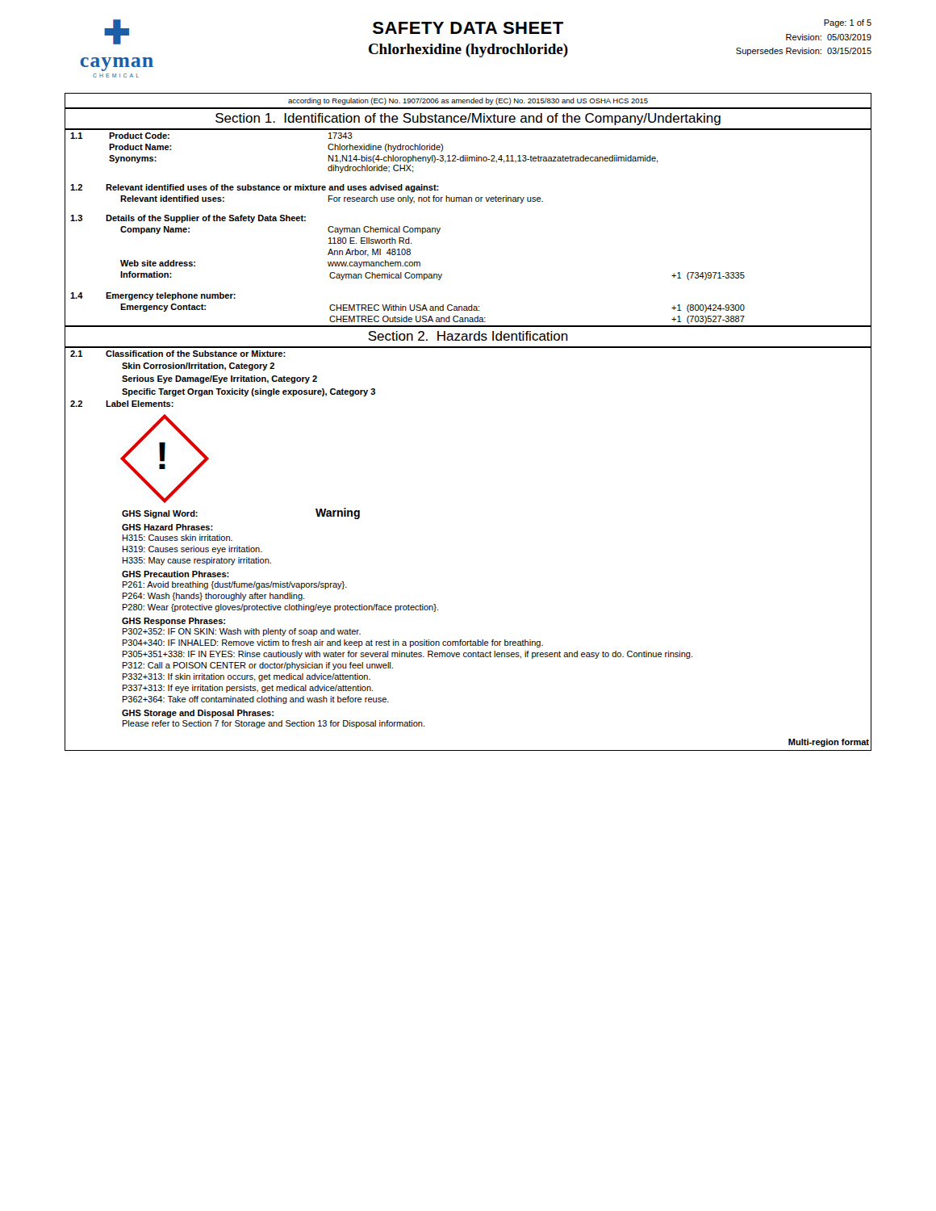✚
cayman
CHEMICAL
SAFETY DATA SHEET
Chlorhexidine (hydrochloride)
Page: 1 of 5
Revision: 05/03/2019
Supersedes Revision: 03/15/2015
according to Regulation (EC) No. 1907/2006 as amended by (EC) No. 2015/830 and US OSHA HCS 2015
Section 1. Identification of the Substance/Mixture and of the Company/Undertaking
| 1.1 | Product Code: | 17343 |
| | Product Name: | Chlorhexidine (hydrochloride) |
| | Synonyms: | N1,N14-bis(4-chlorophenyl)-3,12-diimino-2,4,11,13-tetraazatetradecanediimidamide, dihydrochloride; CHX; |
| 1.2 | Relevant identified uses of the substance or mixture and uses advised against: |
| | Relevant identified uses: | For research use only, not for human or veterinary use. |
| 1.3 | Details of the Supplier of the Safety Data Sheet: |
| | Company Name: | Cayman Chemical Company |
| | | 1180 E. Ellsworth Rd. |
| | | Ann Arbor, MI 48108 |
| | Web site address: | www.caymanchem.com |
| | Information: | / Cayman Chemical Company / +1 (734)971-3335 / |
| 1.4 | Emergency telephone number: |
| | Emergency Contact: | / CHEMTREC Within USA and Canada: / +1 (800)424-9300 / / CHEMTREC Outside USA and Canada: / +1 (703)527-3887 / |
Section 2. Hazards Identification
| 2.1 | Classification of the Substance or Mixture: |
Skin Corrosion/Irritation, Category 2
Serious Eye Damage/Eye Irritation, Category 2
Specific Target Organ Toxicity (single exposure), Category 3
| 2.2 | Label Elements: |
!
GHS Signal Word: Warning
GHS Hazard Phrases:
H315: Causes skin irritation.
H319: Causes serious eye irritation.
H335: May cause respiratory irritation.
GHS Precaution Phrases:
P261: Avoid breathing {dust/fume/gas/mist/vapors/spray}.
P264: Wash {hands} thoroughly after handling.
P280: Wear {protective gloves/protective clothing/eye protection/face protection}.
GHS Response Phrases:
P302+352: IF ON SKIN: Wash with plenty of soap and water.
P304+340: IF INHALED: Remove victim to fresh air and keep at rest in a position comfortable for breathing.
P305+351+338: IF IN EYES: Rinse cautiously with water for several minutes. Remove contact lenses, if present and easy to do. Continue rinsing.
P312: Call a POISON CENTER or doctor/physician if you feel unwell.
P332+313: If skin irritation occurs, get medical advice/attention.
P337+313: If eye irritation persists, get medical advice/attention.
P362+364: Take off contaminated clothing and wash it before reuse.
GHS Storage and Disposal Phrases:
Please refer to Section 7 for Storage and Section 13 for Disposal information.
Multi-region format